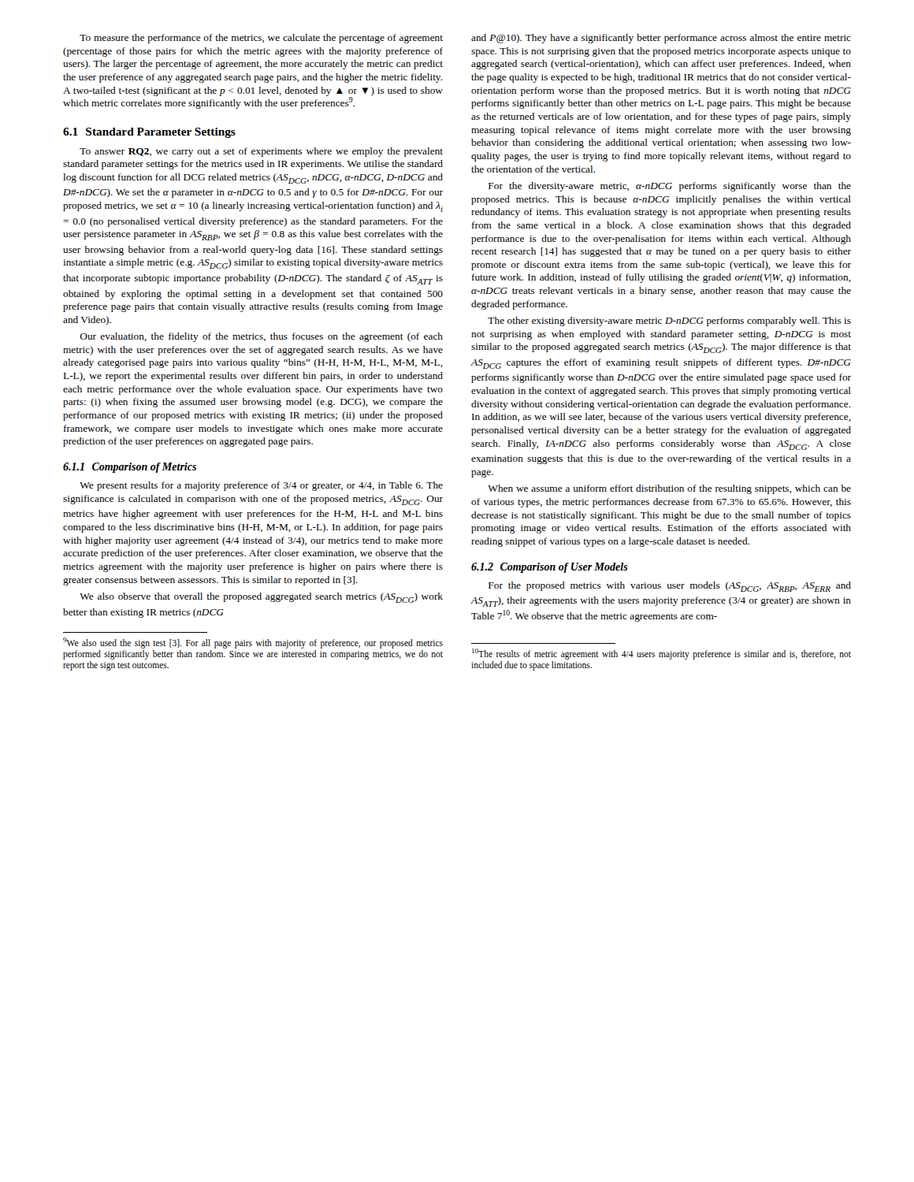To measure the performance of the metrics, we calculate the percentage of agreement (percentage of those pairs for which the metric agrees with the majority preference of users). The larger the percentage of agreement, the more accurately the metric can predict the user preference of any aggregated search page pairs, and the higher the metric fidelity. A two-tailed t-test (significant at the p < 0.01 level, denoted by or ) is used to show which metric correlates more significantly with the user preferences9.
6.1 Standard Parameter Settings
To answer RQ2, we carry out a set of experiments where we employ the prevalent standard parameter settings for the metrics used in IR experiments. We utilise the standard log discount function for all DCG related metrics (ASDCG, nDCG, α-nDCG, D-nDCG and D#-nDCG). We set the α parameter in α-nDCG to 0.5 and γ to 0.5 for D#-nDCG. For our proposed metrics, we set α = 10 (a linearly increasing vertical-orientation function) and λi = 0.0 (no personalised vertical diversity preference) as the standard parameters. For the user persistence parameter in ASRBP, we set β = 0.8 as this value best correlates with the user browsing behavior from a real-world query-log data [16]. These standard settings instantiate a simple metric (e.g. ASDCG) similar to existing topical diversity-aware metrics that incorporate subtopic importance probability (D-nDCG). The standard ζ of ASATT is obtained by exploring the optimal setting in a development set that contained 500 preference page pairs that contain visually attractive results (results coming from Image and Video).
Our evaluation, the fidelity of the metrics, thus focuses on the agreement (of each metric) with the user preferences over the set of aggregated search results. As we have already categorised page pairs into various quality “bins” (H-H, H-M, H-L, M-M, M-L, L-L), we report the experimental results over different bin pairs, in order to understand each metric performance over the whole evaluation space. Our experiments have two parts: (i) when fixing the assumed user browsing model (e.g. DCG), we compare the performance of our proposed metrics with existing IR metrics; (ii) under the proposed framework, we compare user models to investigate which ones make more accurate prediction of the user preferences on aggregated page pairs.
6.1.1 Comparison of Metrics
We present results for a majority preference of 3/4 or greater, or 4/4, in Table 6. The significance is calculated in comparison with one of the proposed metrics, ASDCG. Our metrics have higher agreement with user preferences for the H-M, H-L and M-L bins compared to the less discriminative bins (H-H, M-M, or L-L). In addition, for page pairs with higher majority user agreement (4/4 instead of 3/4), our metrics tend to make more accurate prediction of the user preferences. After closer examination, we observe that the metrics agreement with the majority user preference is higher on pairs where there is greater consensus between assessors. This is similar to reported in [3].
We also observe that overall the proposed aggregated search metrics (ASDCG) work better than existing IR metrics (nDCG
9We also used the sign test [3]. For all page pairs with majority of preference, our proposed metrics performed significantly better than random. Since we are interested in comparing metrics, we do not report the sign test outcomes.
and P@10). They have a significantly better performance across almost the entire metric space. This is not surprising given that the proposed metrics incorporate aspects unique to aggregated search (vertical-orientation), which can affect user preferences. Indeed, when the page quality is expected to be high, traditional IR metrics that do not consider vertical-orientation perform worse than the proposed metrics. But it is worth noting that nDCG performs significantly better than other metrics on L-L page pairs. This might be because as the returned verticals are of low orientation, and for these types of page pairs, simply measuring topical relevance of items might correlate more with the user browsing behavior than considering the additional vertical orientation; when assessing two low-quality pages, the user is trying to find more topically relevant items, without regard to the orientation of the vertical.
For the diversity-aware metric, α-nDCG performs significantly worse than the proposed metrics. This is because α-nDCG implicitly penalises the within vertical redundancy of items. This evaluation strategy is not appropriate when presenting results from the same vertical in a block. A close examination shows that this degraded performance is due to the over-penalisation for items within each vertical. Although recent research [14] has suggested that α may be tuned on a per query basis to either promote or discount extra items from the same sub-topic (vertical), we leave this for future work. In addition, instead of fully utilising the graded orient(V|W, q) information, α-nDCG treats relevant verticals in a binary sense, another reason that may cause the degraded performance.
The other existing diversity-aware metric D-nDCG performs comparably well. This is not surprising as when employed with standard parameter setting, D-nDCG is most similar to the proposed aggregated search metrics (ASDCG). The major difference is that ASDCG captures the effort of examining result snippets of different types. D#-nDCG performs significantly worse than D-nDCG over the entire simulated page space used for evaluation in the context of aggregated search. This proves that simply promoting vertical diversity without considering vertical-orientation can degrade the evaluation performance. In addition, as we will see later, because of the various users vertical diversity preference, personalised vertical diversity can be a better strategy for the evaluation of aggregated search. Finally, IA-nDCG also performs considerably worse than ASDCG. A close examination suggests that this is due to the over-rewarding of the vertical results in a page.
When we assume a uniform effort distribution of the resulting snippets, which can be of various types, the metric performances decrease from 67.3% to 65.6%. However, this decrease is not statistically significant. This might be due to the small number of topics promoting image or video vertical results. Estimation of the efforts associated with reading snippet of various types on a large-scale dataset is needed.
6.1.2 Comparison of User Models
For the proposed metrics with various user models (ASDCG, ASRBP, ASERR and ASATT), their agreements with the users majority preference (3/4 or greater) are shown in Table 710. We observe that the metric agreements are com-
10The results of metric agreement with 4/4 users majority preference is similar and is, therefore, not included due to space limitations.